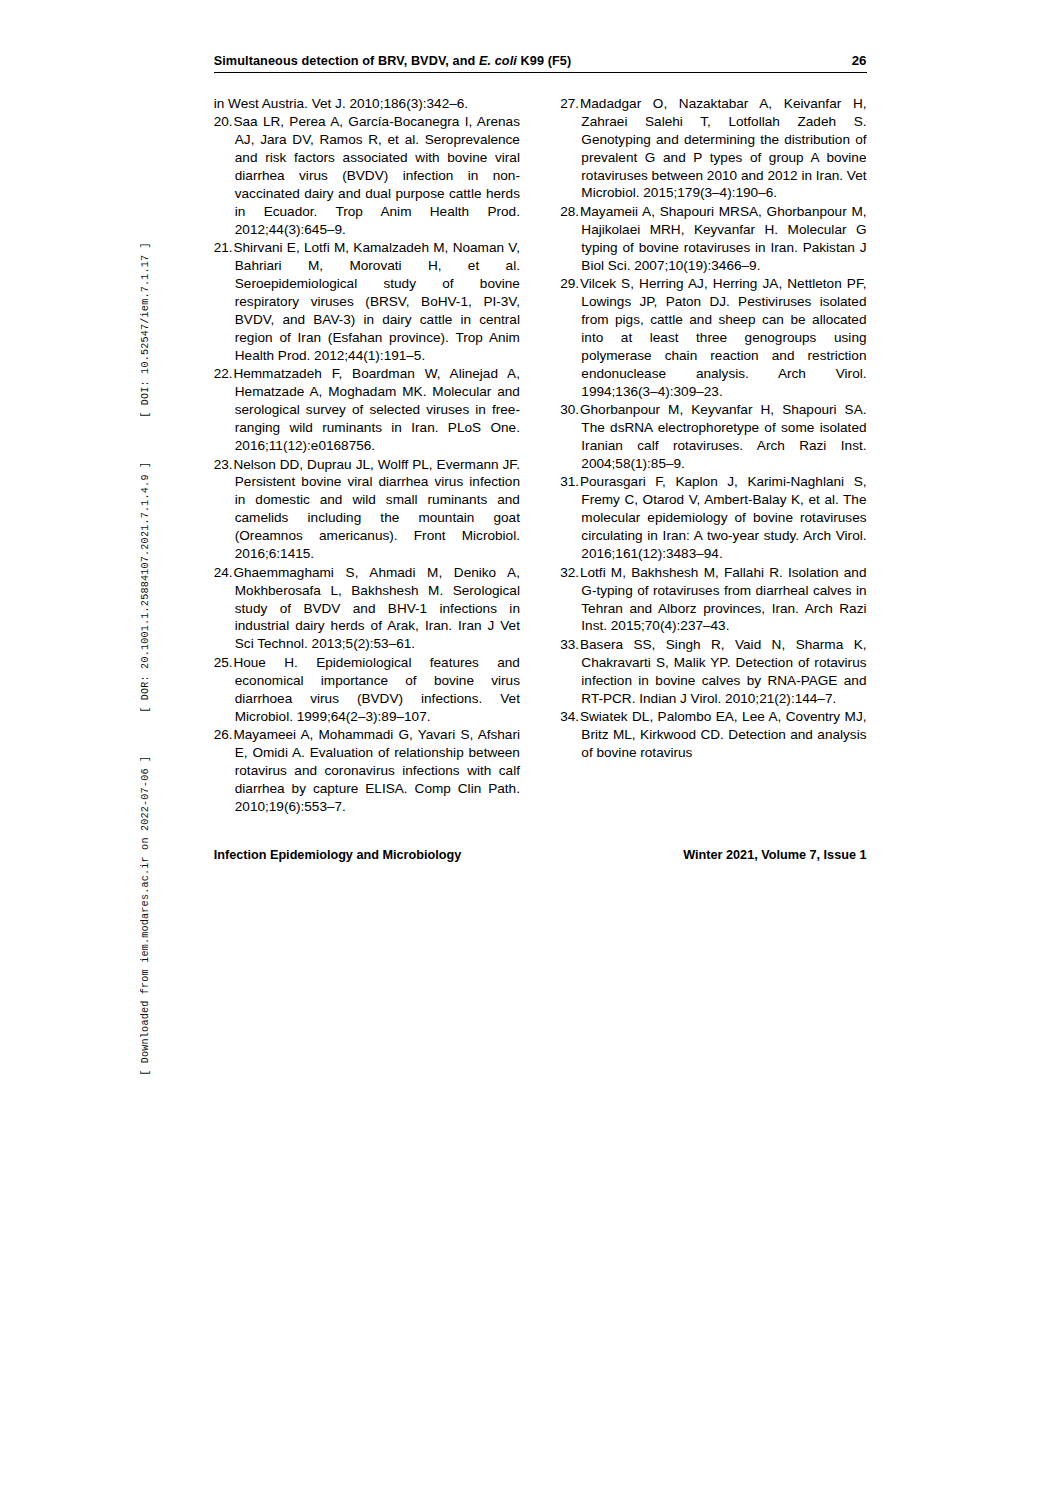[ Downloaded from iem.modares.ac.ir on 2022-07-06 ] [ DOR: 20.1001.1.25884107.2021.7.1.4.9 ] [ DOI: 10.52547/iem.7.1.17 ]
Simultaneous detection of BRV, BVDV, and E. coli K99 (F5)
26
in West Austria. Vet J. 2010;186(3):342–6.
20. Saa LR, Perea A, García-Bocanegra I, Arenas AJ, Jara DV, Ramos R, et al. Seroprevalence and risk factors associated with bovine viral diarrhea virus (BVDV) infection in non-vaccinated dairy and dual purpose cattle herds in Ecuador. Trop Anim Health Prod. 2012;44(3):645–9.
21. Shirvani E, Lotfi M, Kamalzadeh M, Noaman V, Bahriari M, Morovati H, et al. Seroepidemiological study of bovine respiratory viruses (BRSV, BoHV-1, PI-3V, BVDV, and BAV-3) in dairy cattle in central region of Iran (Esfahan province). Trop Anim Health Prod. 2012;44(1):191–5.
22. Hemmatzadeh F, Boardman W, Alinejad A, Hematzade A, Moghadam MK. Molecular and serological survey of selected viruses in free-ranging wild ruminants in Iran. PLoS One. 2016;11(12):e0168756.
23. Nelson DD, Duprau JL, Wolff PL, Evermann JF. Persistent bovine viral diarrhea virus infection in domestic and wild small ruminants and camelids including the mountain goat (Oreamnos americanus). Front Microbiol. 2016;6:1415.
24. Ghaemmaghami S, Ahmadi M, Deniko A, Mokhberosafa L, Bakhshesh M. Serological study of BVDV and BHV-1 infections in industrial dairy herds of Arak, Iran. Iran J Vet Sci Technol. 2013;5(2):53–61.
25. Houe H. Epidemiological features and economical importance of bovine virus diarrhoea virus (BVDV) infections. Vet Microbiol. 1999;64(2–3):89–107.
26. Mayameei A, Mohammadi G, Yavari S, Afshari E, Omidi A. Evaluation of relationship between rotavirus and coronavirus infections with calf diarrhea by capture ELISA. Comp Clin Path. 2010;19(6):553–7.
27. Madadgar O, Nazaktabar A, Keivanfar H, Zahraei Salehi T, Lotfollah Zadeh S. Genotyping and determining the distribution of prevalent G and P types of group A bovine rotaviruses between 2010 and 2012 in Iran. Vet Microbiol. 2015;179(3–4):190–6.
28. Mayameii A, Shapouri MRSA, Ghorbanpour M, Hajikolaei MRH, Keyvanfar H. Molecular G typing of bovine rotaviruses in Iran. Pakistan J Biol Sci. 2007;10(19):3466–9.
29. Vilcek S, Herring AJ, Herring JA, Nettleton PF, Lowings JP, Paton DJ. Pestiviruses isolated from pigs, cattle and sheep can be allocated into at least three genogroups using polymerase chain reaction and restriction endonuclease analysis. Arch Virol. 1994;136(3–4):309–23.
30. Ghorbanpour M, Keyvanfar H, Shapouri SA. The dsRNA electrophoretype of some isolated Iranian calf rotaviruses. Arch Razi Inst. 2004;58(1):85–9.
31. Pourasgari F, Kaplon J, Karimi-Naghlani S, Fremy C, Otarod V, Ambert-Balay K, et al. The molecular epidemiology of bovine rotaviruses circulating in Iran: A two-year study. Arch Virol. 2016;161(12):3483–94.
32. Lotfi M, Bakhshesh M, Fallahi R. Isolation and G-typing of rotaviruses from diarrheal calves in Tehran and Alborz provinces, Iran. Arch Razi Inst. 2015;70(4):237–43.
33. Basera SS, Singh R, Vaid N, Sharma K, Chakravarti S, Malik YP. Detection of rotavirus infection in bovine calves by RNA-PAGE and RT-PCR. Indian J Virol. 2010;21(2):144–7.
34. Swiatek DL, Palombo EA, Lee A, Coventry MJ, Britz ML, Kirkwood CD. Detection and analysis of bovine rotavirus
Infection Epidemiology and Microbiology
Winter 2021, Volume 7, Issue 1